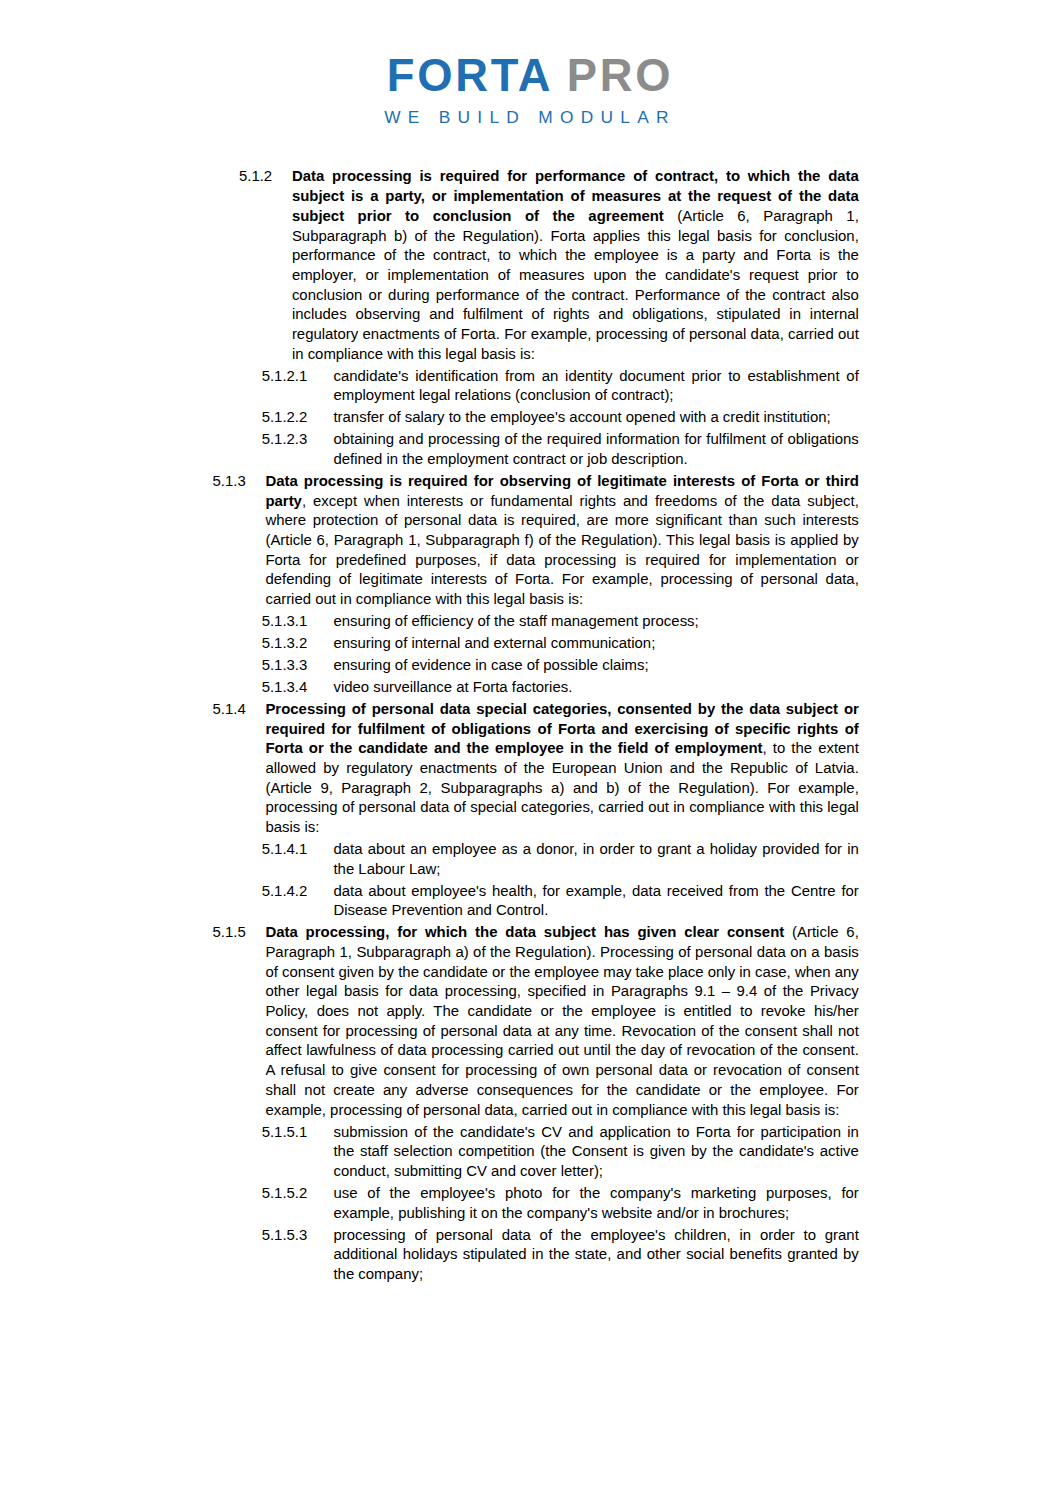FORTA PRO
WE BUILD MODULAR
5.1.2 Data processing is required for performance of contract, to which the data subject is a party, or implementation of measures at the request of the data subject prior to conclusion of the agreement (Article 6, Paragraph 1, Subparagraph b) of the Regulation). Forta applies this legal basis for conclusion, performance of the contract, to which the employee is a party and Forta is the employer, or implementation of measures upon the candidate's request prior to conclusion or during performance of the contract. Performance of the contract also includes observing and fulfilment of rights and obligations, stipulated in internal regulatory enactments of Forta. For example, processing of personal data, carried out in compliance with this legal basis is:
5.1.2.1 candidate's identification from an identity document prior to establishment of employment legal relations (conclusion of contract);
5.1.2.2 transfer of salary to the employee's account opened with a credit institution;
5.1.2.3 obtaining and processing of the required information for fulfilment of obligations defined in the employment contract or job description.
5.1.3 Data processing is required for observing of legitimate interests of Forta or third party, except when interests or fundamental rights and freedoms of the data subject, where protection of personal data is required, are more significant than such interests (Article 6, Paragraph 1, Subparagraph f) of the Regulation). This legal basis is applied by Forta for predefined purposes, if data processing is required for implementation or defending of legitimate interests of Forta. For example, processing of personal data, carried out in compliance with this legal basis is:
5.1.3.1 ensuring of efficiency of the staff management process;
5.1.3.2 ensuring of internal and external communication;
5.1.3.3 ensuring of evidence in case of possible claims;
5.1.3.4 video surveillance at Forta factories.
5.1.4 Processing of personal data special categories, consented by the data subject or required for fulfilment of obligations of Forta and exercising of specific rights of Forta or the candidate and the employee in the field of employment, to the extent allowed by regulatory enactments of the European Union and the Republic of Latvia. (Article 9, Paragraph 2, Subparagraphs a) and b) of the Regulation). For example, processing of personal data of special categories, carried out in compliance with this legal basis is:
5.1.4.1 data about an employee as a donor, in order to grant a holiday provided for in the Labour Law;
5.1.4.2 data about employee's health, for example, data received from the Centre for Disease Prevention and Control.
5.1.5 Data processing, for which the data subject has given clear consent (Article 6, Paragraph 1, Subparagraph a) of the Regulation). Processing of personal data on a basis of consent given by the candidate or the employee may take place only in case, when any other legal basis for data processing, specified in Paragraphs 9.1 – 9.4 of the Privacy Policy, does not apply. The candidate or the employee is entitled to revoke his/her consent for processing of personal data at any time. Revocation of the consent shall not affect lawfulness of data processing carried out until the day of revocation of the consent. A refusal to give consent for processing of own personal data or revocation of consent shall not create any adverse consequences for the candidate or the employee. For example, processing of personal data, carried out in compliance with this legal basis is:
5.1.5.1 submission of the candidate's CV and application to Forta for participation in the staff selection competition (the Consent is given by the candidate's active conduct, submitting CV and cover letter);
5.1.5.2 use of the employee's photo for the company's marketing purposes, for example, publishing it on the company's website and/or in brochures;
5.1.5.3 processing of personal data of the employee's children, in order to grant additional holidays stipulated in the state, and other social benefits granted by the company;